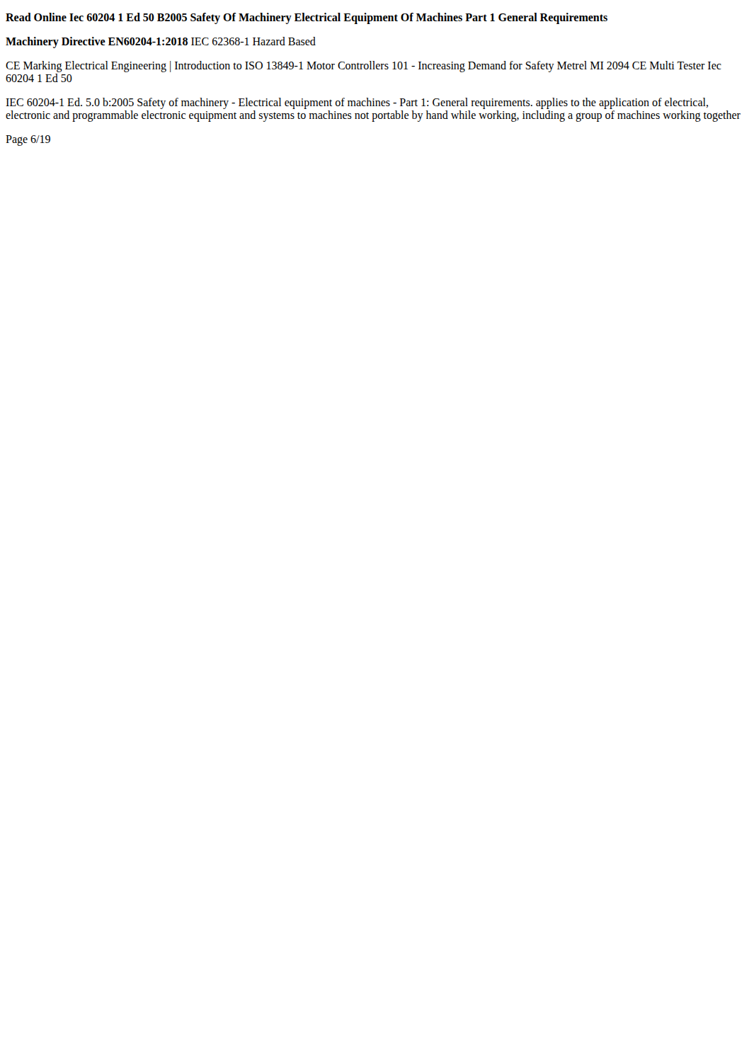Read Online Iec 60204 1 Ed 50 B2005 Safety Of Machinery Electrical Equipment Of Machines Part 1 General Requirements
Machinery Directive EN60204-1:2018 IEC 62368-1 Hazard Based
CE Marking Electrical Engineering | Introduction to ISO 13849-1 Motor Controllers 101 - Increasing Demand for Safety Metrel MI 2094 CE Multi Tester Iec 60204 1 Ed 50
IEC 60204-1 Ed. 5.0 b:2005 Safety of machinery - Electrical equipment of machines - Part 1: General requirements. applies to the application of electrical, electronic and programmable electronic equipment and systems to machines not portable by hand while working, including a group of machines working together
Page 6/19